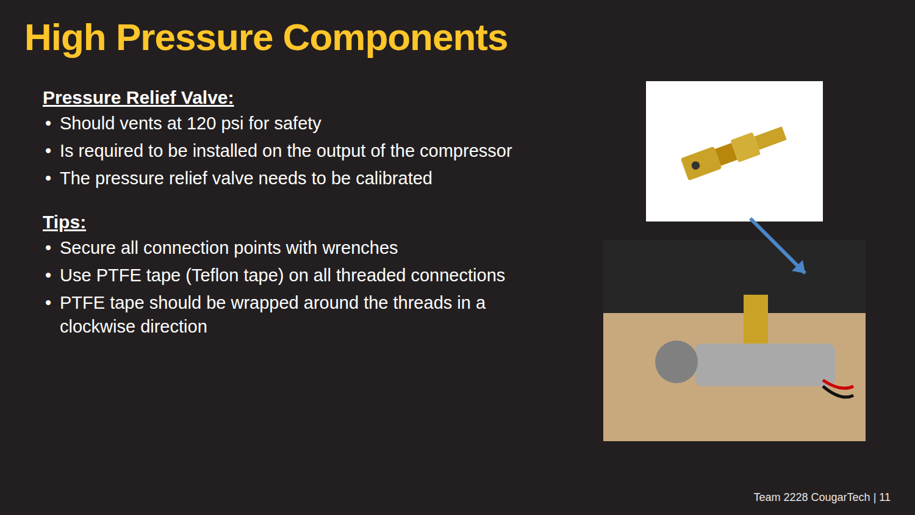High Pressure Components
Pressure Relief Valve:
Should vents at 120 psi for safety
Is required to be installed on the output of the compressor
The pressure relief valve needs to be calibrated
Tips:
Secure all connection points with wrenches
Use PTFE tape (Teflon tape) on all threaded connections
PTFE tape should be wrapped around the threads in a clockwise direction
Team 2228 CougarTech | 11